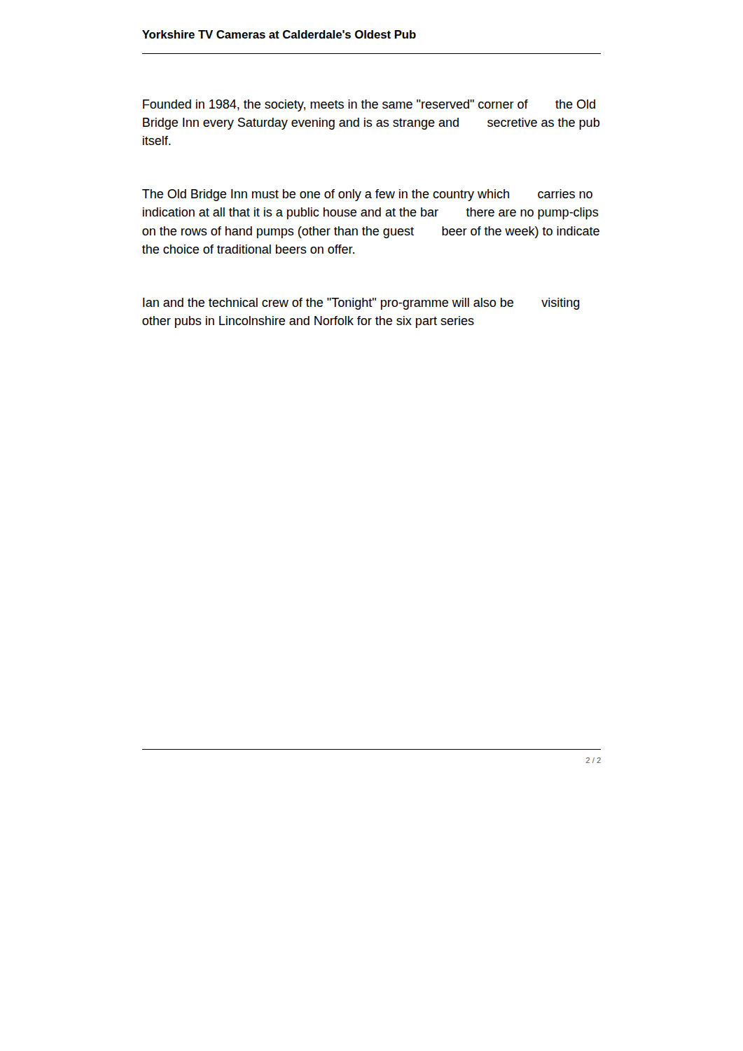Yorkshire TV Cameras at Calderdale's Oldest Pub
Founded in 1984, the society, meets in the same "reserved" corner of the Old Bridge Inn every Saturday evening and is as strange and secretive as the pub itself.
The Old Bridge Inn must be one of only a few in the country which carries no indication at all that it is a public house and at the bar there are no pump-clips on the rows of hand pumps (other than the guest beer of the week) to indicate the choice of traditional beers on offer.
Ian and the technical crew of the "Tonight" pro-gramme will also be visiting other pubs in Lincolnshire and Norfolk for the six part series
2 / 2